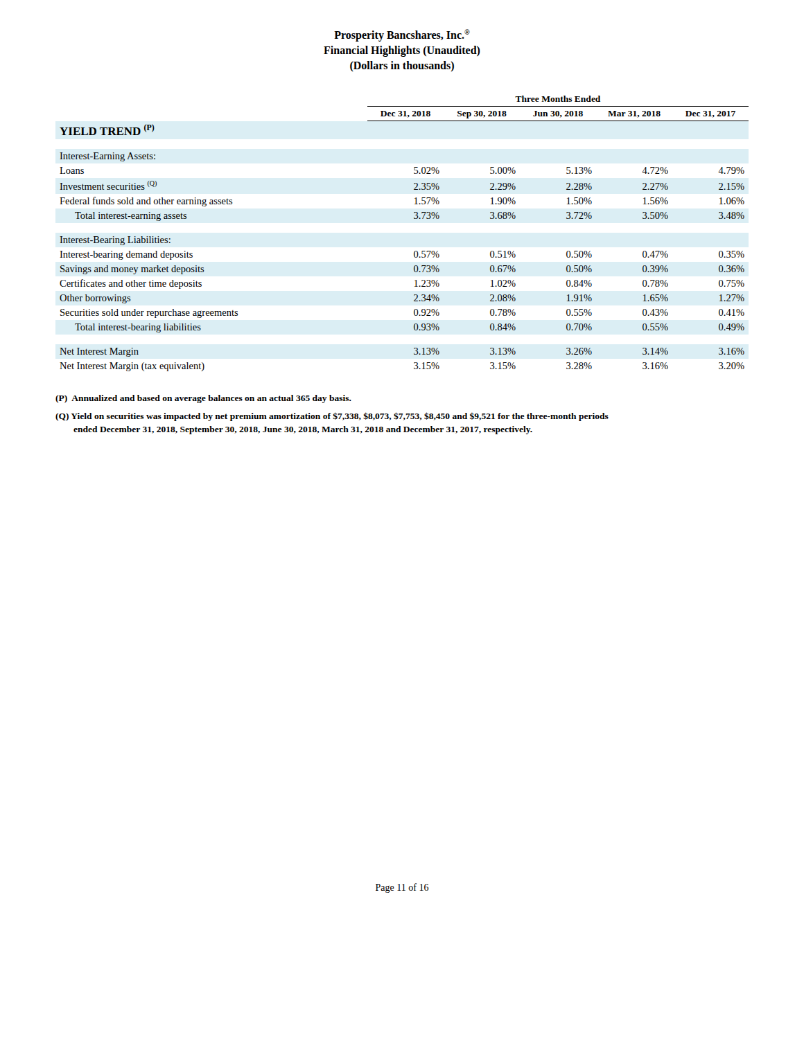Prosperity Bancshares, Inc.®
Financial Highlights (Unaudited)
(Dollars in thousands)
| | Three Months Ended |
| | Dec 31, 2018 | Sep 30, 2018 | Jun 30, 2018 | Mar 31, 2018 | Dec 31, 2017 |
| YIELD TREND (P) | | | | | |
| Interest-Earning Assets: | | | | | |
| Loans | 5.02% | 5.00% | 5.13% | 4.72% | 4.79% |
| Investment securities (Q) | 2.35% | 2.29% | 2.28% | 2.27% | 2.15% |
| Federal funds sold and other earning assets | 1.57% | 1.90% | 1.50% | 1.56% | 1.06% |
| Total interest-earning assets | 3.73% | 3.68% | 3.72% | 3.50% | 3.48% |
| Interest-Bearing Liabilities: | | | | | |
| Interest-bearing demand deposits | 0.57% | 0.51% | 0.50% | 0.47% | 0.35% |
| Savings and money market deposits | 0.73% | 0.67% | 0.50% | 0.39% | 0.36% |
| Certificates and other time deposits | 1.23% | 1.02% | 0.84% | 0.78% | 0.75% |
| Other borrowings | 2.34% | 2.08% | 1.91% | 1.65% | 1.27% |
| Securities sold under repurchase agreements | 0.92% | 0.78% | 0.55% | 0.43% | 0.41% |
| Total interest-bearing liabilities | 0.93% | 0.84% | 0.70% | 0.55% | 0.49% |
| Net Interest Margin | 3.13% | 3.13% | 3.26% | 3.14% | 3.16% |
| Net Interest Margin (tax equivalent) | 3.15% | 3.15% | 3.28% | 3.16% | 3.20% |
(P) Annualized and based on average balances on an actual 365 day basis.
(Q) Yield on securities was impacted by net premium amortization of $7,338, $8,073, $7,753, $8,450 and $9,521 for the three-month periods ended December 31, 2018, September 30, 2018, June 30, 2018, March 31, 2018 and December 31, 2017, respectively.
Page 11 of 16